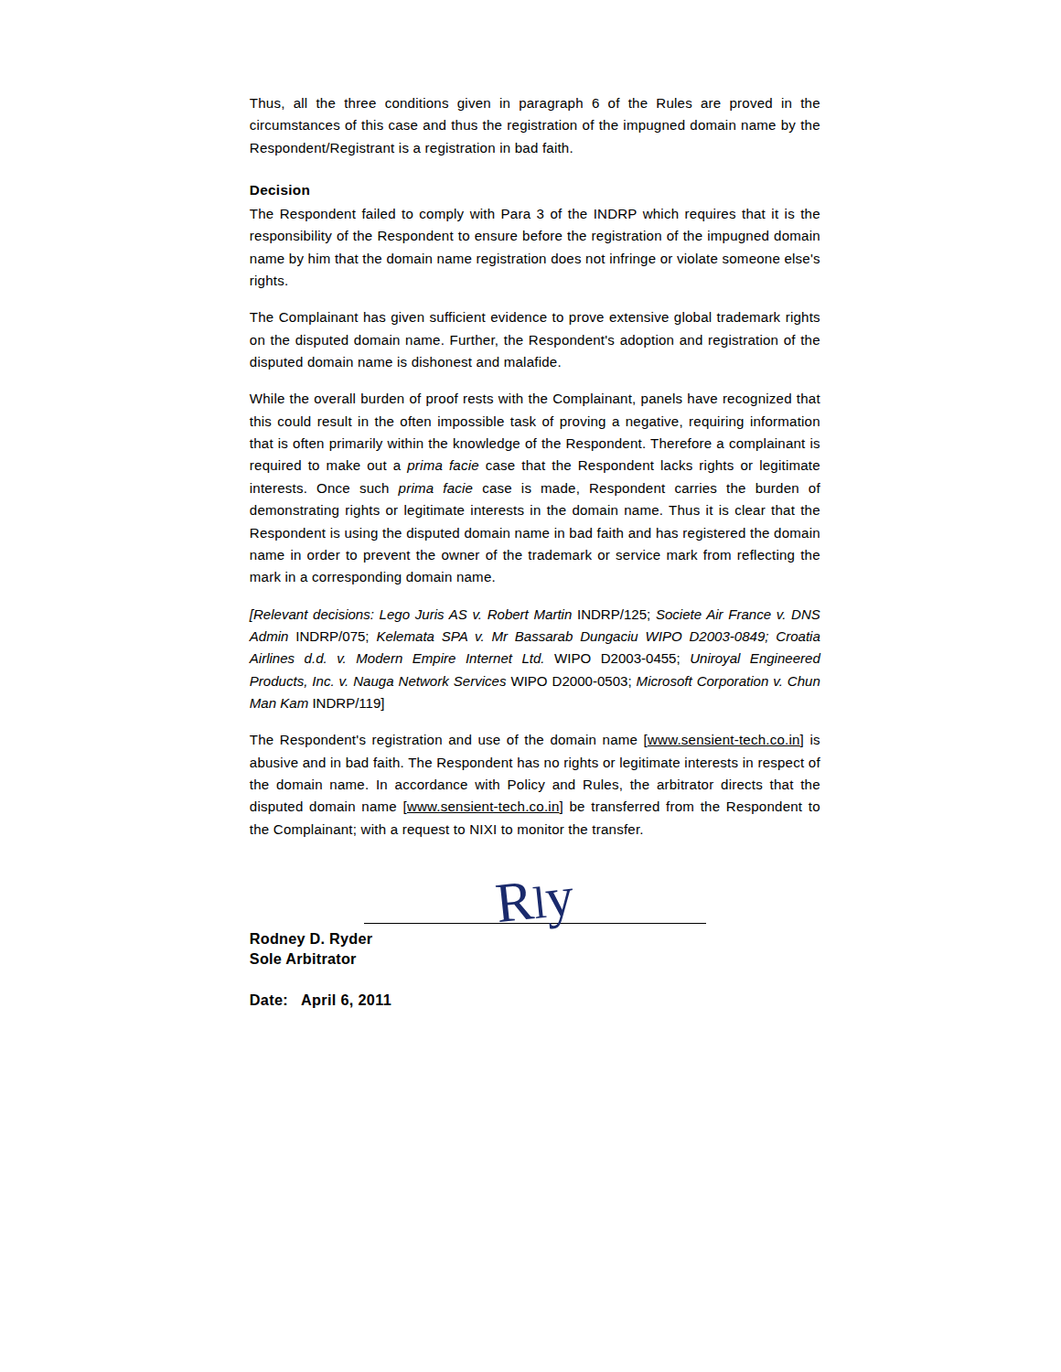Thus, all the three conditions given in paragraph 6 of the Rules are proved in the circumstances of this case and thus the registration of the impugned domain name by the Respondent/Registrant is a registration in bad faith.
Decision
The Respondent failed to comply with Para 3 of the INDRP which requires that it is the responsibility of the Respondent to ensure before the registration of the impugned domain name by him that the domain name registration does not infringe or violate someone else's rights.
The Complainant has given sufficient evidence to prove extensive global trademark rights on the disputed domain name. Further, the Respondent's adoption and registration of the disputed domain name is dishonest and malafide.
While the overall burden of proof rests with the Complainant, panels have recognized that this could result in the often impossible task of proving a negative, requiring information that is often primarily within the knowledge of the Respondent. Therefore a complainant is required to make out a prima facie case that the Respondent lacks rights or legitimate interests. Once such prima facie case is made, Respondent carries the burden of demonstrating rights or legitimate interests in the domain name. Thus it is clear that the Respondent is using the disputed domain name in bad faith and has registered the domain name in order to prevent the owner of the trademark or service mark from reflecting the mark in a corresponding domain name.
[Relevant decisions: Lego Juris AS v. Robert Martin INDRP/125; Societe Air France v. DNS Admin INDRP/075; Kelemata SPA v. Mr Bassarab Dungaciu WIPO D2003-0849; Croatia Airlines d.d. v. Modern Empire Internet Ltd. WIPO D2003-0455; Uniroyal Engineered Products, Inc. v. Nauga Network Services WIPO D2000-0503; Microsoft Corporation v. Chun Man Kam INDRP/119]
The Respondent's registration and use of the domain name [www.sensient-tech.co.in] is abusive and in bad faith. The Respondent has no rights or legitimate interests in respect of the domain name. In accordance with Policy and Rules, the arbitrator directs that the disputed domain name [www.sensient-tech.co.in] be transferred from the Respondent to the Complainant; with a request to NIXI to monitor the transfer.
Rly
Rodney D. Ryder
Sole Arbitrator
Date: April 6, 2011